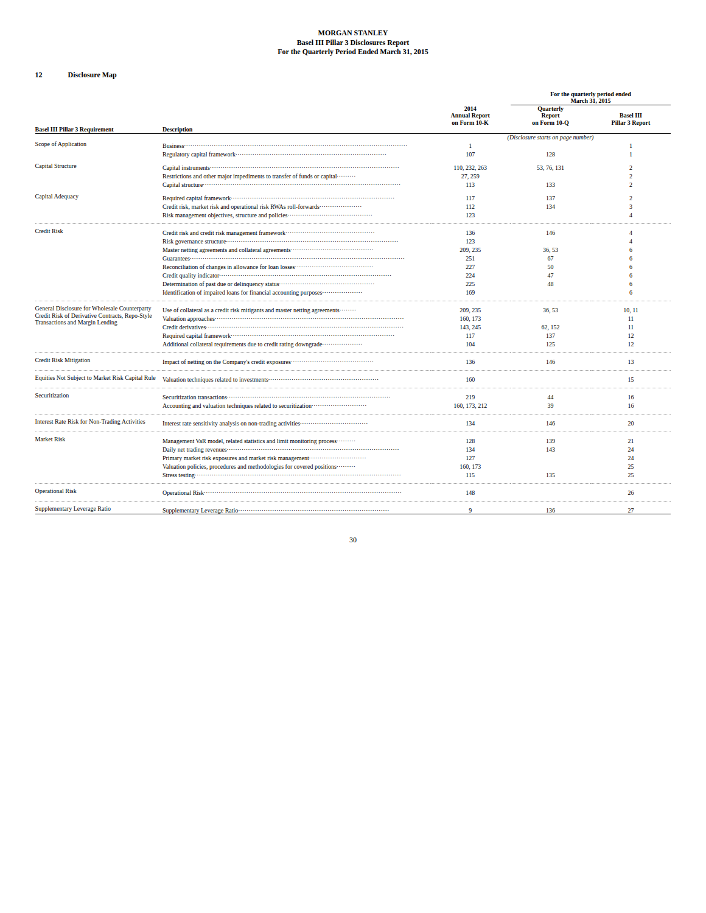MORGAN STANLEY
Basel III Pillar 3 Disclosures Report
For the Quarterly Period Ended March 31, 2015
12 Disclosure Map
| | | | For the quarterly period ended March 31, 2015 |
| --- | --- | --- | --- |
| | | 2014 Annual Report on Form 10-K | Quarterly Report on Form 10-Q | Basel III Pillar 3 Report |
| Basel III Pillar 3 Requirement | Description | | | |
| | | (Disclosure starts on page number) |
| Scope of Application | Business ......................................................................................................... | 1 | | 1 |
| Regulatory capital framework ....................................................................... | 107 | 128 | 1 |
| Capital Structure | Capital instruments ......................................................................................... | 110, 232, 263 | 53, 76, 131 | 2 |
| Restrictions and other major impediments to transfer of funds or capital ......... | 27, 259 | | 2 |
| Capital structure ............................................................................................. | 113 | 133 | 2 |
| Capital Adequacy | Required capital framework ............................................................................. | 117 | 137 | 2 |
| Credit risk, market risk and operational risk RWAs roll-forwards .................... | 112 | 134 | 3 |
| Risk management objectives, structure and policies ........................................ | 123 | | 4 |
| Credit Risk | Credit risk and credit risk management framework .......................................... | 136 | 146 | 4 |
| Risk governance structure ................................................................................. | 123 | | 4 |
| Master netting agreements and collateral agreements ....................................... | 209, 235 | 36, 53 | 6 |
| Guarantees ..................................................................................................... | 251 | 67 | 6 |
| Reconciliation of changes in allowance for loan losses ..................................... | 227 | 50 | 6 |
| Credit quality indicator ................................................................................. | 224 | 47 | 6 |
| Determination of past due or delinquency status ............................................. | 225 | 48 | 6 |
| Identification of impaired loans for financial accounting purposes ................... | 169 | | 6 |
| General Disclosure for Wholesale Counterparty Credit Risk of Derivative Contracts, Repo-Style Transactions and Margin Lending | Use of collateral as a credit risk mitigants and master netting agreements ........ | 209, 235 | 36, 53 | 10, 11 |
| Valuation approaches ......................................................................................... | 160, 173 | | 11 |
| Credit derivatives ............................................................................................. | 143, 245 | 62, 152 | 11 |
| Required capital framework ............................................................................. | 117 | 137 | 12 |
| Additional collateral requirements due to credit rating downgrade ................... | 104 | 125 | 12 |
| Credit Risk Mitigation | Impact of netting on the Company's credit exposures ....................................... | 136 | 146 | 13 |
| Equities Not Subject to Market Risk Capital Rule | Valuation techniques related to investments .................................................... | 160 | | 15 |
| Securitization | Securitization transactions ............................................................................. | 219 | 44 | 16 |
| Accounting and valuation techniques related to securitization .......................... | 160, 173, 212 | 39 | 16 |
| Interest Rate Risk for Non-Trading Activities | Interest rate sensitivity analysis on non-trading activities ................................ | 134 | 146 | 20 |
| Market Risk | Management VaR model, related statistics and limit monitoring process ......... | 128 | 139 | 21 |
| Daily net trading revenues ................................................................................. | 134 | 143 | 24 |
| Primary market risk exposures and market risk management ........................... | 127 | | 24 |
| Valuation policies, procedures and methodologies for covered positions ......... | 160, 173 | | 25 |
| Stress testing ................................................................................................. | 115 | 135 | 25 |
| Operational Risk | Operational Risk ............................................................................................. | 148 | | 26 |
| Supplementary Leverage Ratio | Supplementary Leverage Ratio ....................................................................... | 9 | 136 | 27 |
30